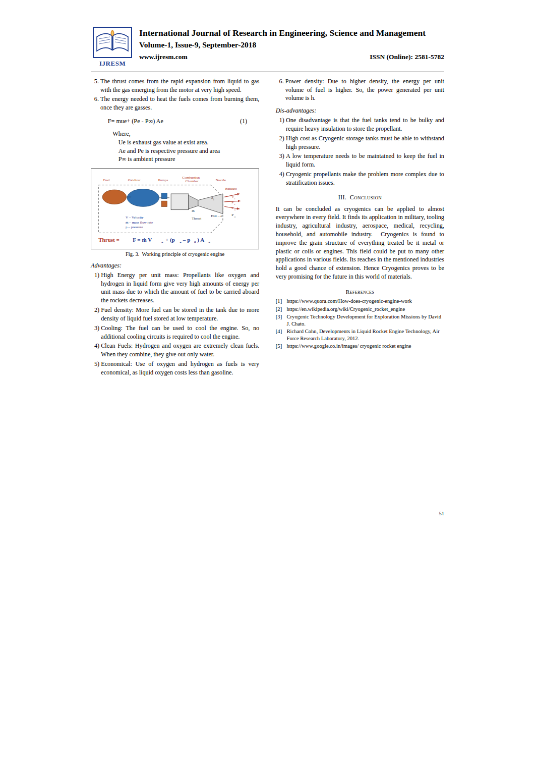IJRESM
International Journal of Research in Engineering, Science and Management
Volume-1, Issue-9, September-2018
www.ijresm.com ISSN (Online): 2581-5782
The thrust comes from the rapid expansion from liquid to gas with the gas emerging from the motor at very high speed.
The energy needed to heat the fuels comes from burning them, once they are gasses.
F= mue+ (Pe - P∞) Ae (1)
Where, Ue is exhaust gas value at exist area. Ae and Pe is respective pressure and area P∞ is ambient pressure
Fuel Oxidizer Pumps Combustion Chamber Nozzle Exhaust Ae Ve Pe Po ṁ V – Velocity ṁ – mass flow rate p – pressure Throat Exit – e Po Thrust = F = ṁ V e + (p e – p 0 ) A e
Fig. 3. Working principle of cryogenic engine
Advantages:
High Energy per unit mass: Propellants like oxygen and hydrogen in liquid form give very high amounts of energy per unit mass due to which the amount of fuel to be carried aboard the rockets decreases.
Fuel density: More fuel can be stored in the tank due to more density of liquid fuel stored at low temperature.
Cooling: The fuel can be used to cool the engine. So, no additional cooling circuits is required to cool the engine.
Clean Fuels: Hydrogen and oxygen are extremely clean fuels. When they combine, they give out only water.
Economical: Use of oxygen and hydrogen as fuels is very economical, as liquid oxygen costs less than gasoline.
Power density: Due to higher density, the energy per unit volume of fuel is higher. So, the power generated per unit volume is h.
Dis-advantages:
One disadvantage is that the fuel tanks tend to be bulky and require heavy insulation to store the propellant.
High cost as Cryogenic storage tanks must be able to withstand high pressure.
A low temperature needs to be maintained to keep the fuel in liquid form.
Cryogenic propellants make the problem more complex due to stratification issues.
III. Conclusion
It can be concluded as cryogenics can be applied to almost everywhere in every field. It finds its application in military, tooling industry, agricultural industry, aerospace, medical, recycling, household, and automobile industry. Cryogenics is found to improve the grain structure of everything treated be it metal or plastic or coils or engines. This field could be put to many other applications in various fields. Its reaches in the mentioned industries hold a good chance of extension. Hence Cryogenics proves to be very promising for the future in this world of materials.
References
[1] https://www.quora.com/How-does-cryogenic-engine-work
[2] https://en.wikipedia.org/wiki/Cryogenic_rocket_engine
[3] Cryogenic Technology Development for Exploration Missions by David J. Chato.
[4] Richard Cohn, Developments in Liquid Rocket Engine Technology, Air Force Research Laboratory, 2012.
[5] https://www.google.co.in/images/ cryogenic rocket engine
51